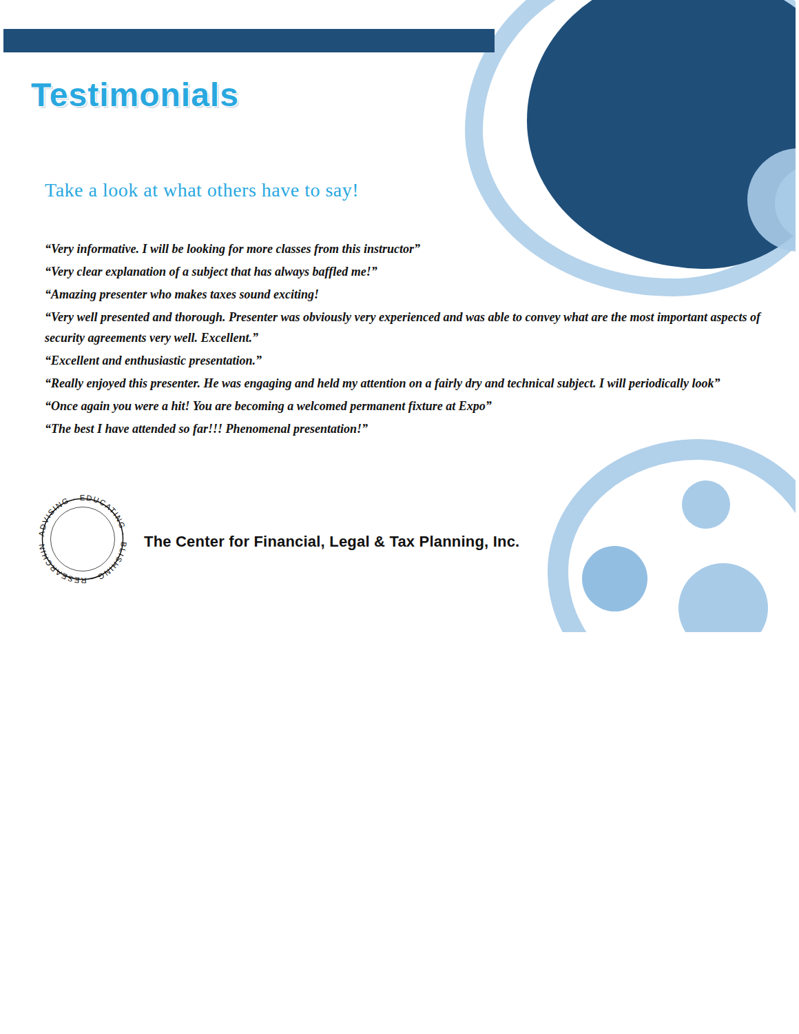Testimonials
Take a look at what others have to say!
“Very informative. I will be looking for more classes from this instructor”
“Very clear explanation of a subject that has always baffled me!”
“Amazing presenter who makes taxes sound exciting!
“Very well presented and thorough. Presenter was obviously very experienced and was able to convey what are the most important aspects of security agreements very well. Excellent.”
“Excellent and enthusiastic presentation.”
“Really enjoyed this presenter. He was engaging and held my attention on a fairly dry and technical subject. I will periodically look”
“Once again you were a hit! You are becoming a welcomed permanent fixture at Expo”
“The best I have attended so far!!! Phenomenal presentation!”
ADVISING · EDUCATING · PUBLISHING · RESEARCHING ·
The Center for Financial, Legal & Tax Planning, Inc.